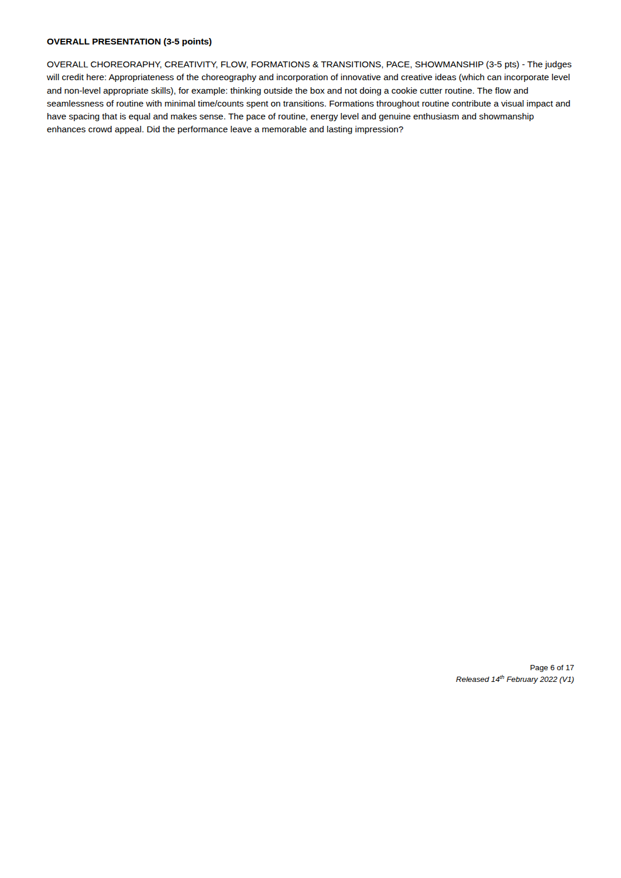OVERALL PRESENTATION (3-5 points)
OVERALL CHOREORAPHY, CREATIVITY, FLOW, FORMATIONS & TRANSITIONS, PACE, SHOWMANSHIP (3-5 pts) - The judges will credit here: Appropriateness of the choreography and incorporation of innovative and creative ideas (which can incorporate level and non-level appropriate skills), for example: thinking outside the box and not doing a cookie cutter routine. The flow and seamlessness of routine with minimal time/counts spent on transitions. Formations throughout routine contribute a visual impact and have spacing that is equal and makes sense. The pace of routine, energy level and genuine enthusiasm and showmanship enhances crowd appeal. Did the performance leave a memorable and lasting impression?
Page 6 of 17
Released 14th February 2022 (V1)